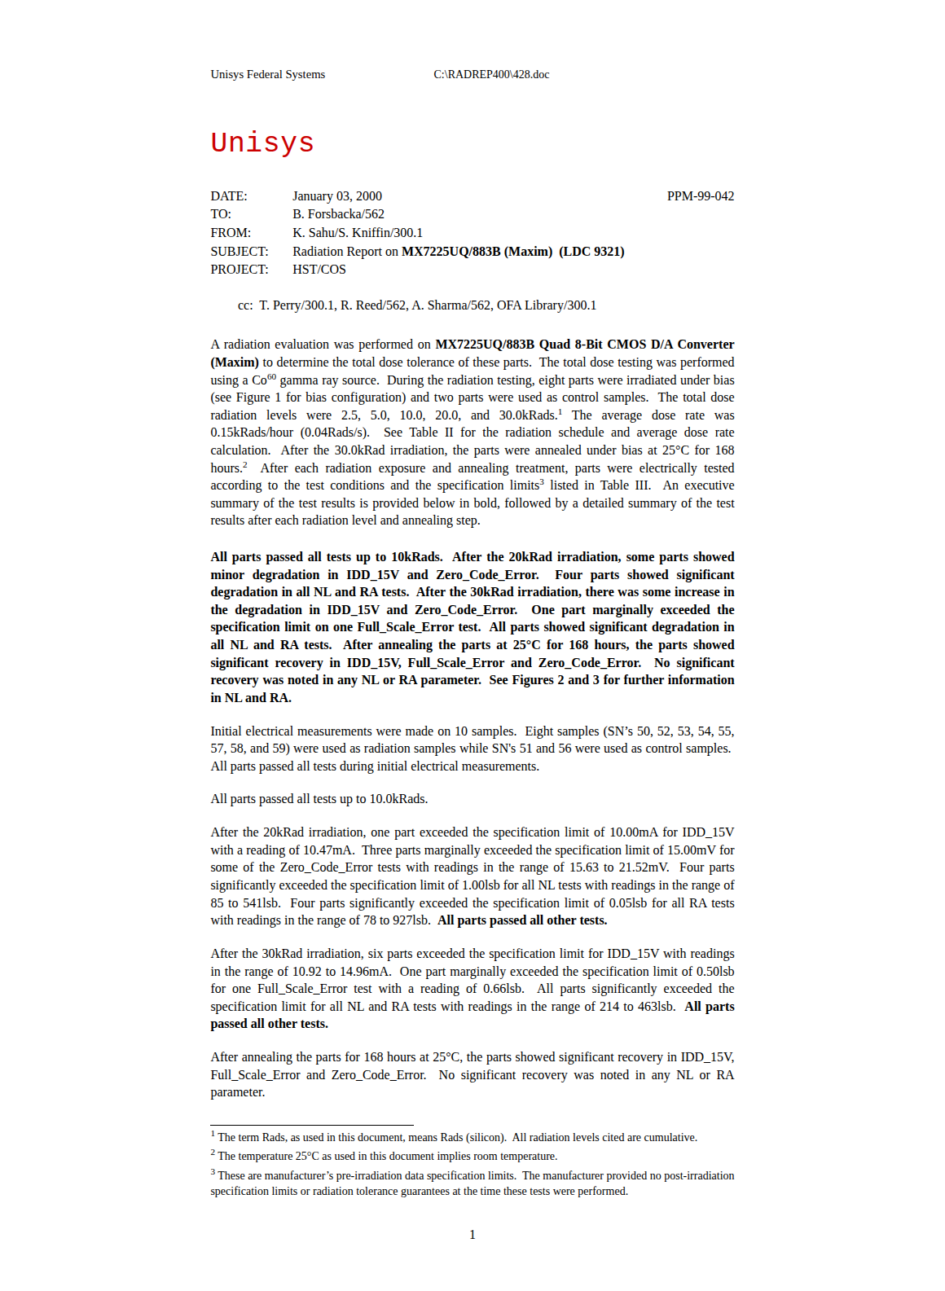Unisys Federal Systems C:\RADREP400\428.doc
Unisys
| DATE: | January 03, 2000 | PPM-99-042 |
| TO: | B. Forsbacka/562 |
| FROM: | K. Sahu/S. Kniffin/300.1 |
| SUBJECT: | Radiation Report on MX7225UQ/883B (Maxim) (LDC 9321) |
| PROJECT: | HST/COS |
cc: T. Perry/300.1, R. Reed/562, A. Sharma/562, OFA Library/300.1
A radiation evaluation was performed on MX7225UQ/883B Quad 8-Bit CMOS D/A Converter (Maxim) to determine the total dose tolerance of these parts. The total dose testing was performed using a Co60 gamma ray source. During the radiation testing, eight parts were irradiated under bias (see Figure 1 for bias configuration) and two parts were used as control samples. The total dose radiation levels were 2.5, 5.0, 10.0, 20.0, and 30.0kRads.1 The average dose rate was 0.15kRads/hour (0.04Rads/s). See Table II for the radiation schedule and average dose rate calculation. After the 30.0kRad irradiation, the parts were annealed under bias at 25°C for 168 hours.2 After each radiation exposure and annealing treatment, parts were electrically tested according to the test conditions and the specification limits3 listed in Table III. An executive summary of the test results is provided below in bold, followed by a detailed summary of the test results after each radiation level and annealing step.
All parts passed all tests up to 10kRads. After the 20kRad irradiation, some parts showed minor degradation in IDD_15V and Zero_Code_Error. Four parts showed significant degradation in all NL and RA tests. After the 30kRad irradiation, there was some increase in the degradation in IDD_15V and Zero_Code_Error. One part marginally exceeded the specification limit on one Full_Scale_Error test. All parts showed significant degradation in all NL and RA tests. After annealing the parts at 25°C for 168 hours, the parts showed significant recovery in IDD_15V, Full_Scale_Error and Zero_Code_Error. No significant recovery was noted in any NL or RA parameter. See Figures 2 and 3 for further information in NL and RA.
Initial electrical measurements were made on 10 samples. Eight samples (SN’s 50, 52, 53, 54, 55, 57, 58, and 59) were used as radiation samples while SN's 51 and 56 were used as control samples. All parts passed all tests during initial electrical measurements.
All parts passed all tests up to 10.0kRads.
After the 20kRad irradiation, one part exceeded the specification limit of 10.00mA for IDD_15V with a reading of 10.47mA. Three parts marginally exceeded the specification limit of 15.00mV for some of the Zero_Code_Error tests with readings in the range of 15.63 to 21.52mV. Four parts significantly exceeded the specification limit of 1.00lsb for all NL tests with readings in the range of 85 to 541lsb. Four parts significantly exceeded the specification limit of 0.05lsb for all RA tests with readings in the range of 78 to 927lsb. All parts passed all other tests.
After the 30kRad irradiation, six parts exceeded the specification limit for IDD_15V with readings in the range of 10.92 to 14.96mA. One part marginally exceeded the specification limit of 0.50lsb for one Full_Scale_Error test with a reading of 0.66lsb. All parts significantly exceeded the specification limit for all NL and RA tests with readings in the range of 214 to 463lsb. All parts passed all other tests.
After annealing the parts for 168 hours at 25°C, the parts showed significant recovery in IDD_15V, Full_Scale_Error and Zero_Code_Error. No significant recovery was noted in any NL or RA parameter.
1 The term Rads, as used in this document, means Rads (silicon). All radiation levels cited are cumulative.
2 The temperature 25°C as used in this document implies room temperature.
3 These are manufacturer’s pre-irradiation data specification limits. The manufacturer provided no post-irradiation specification limits or radiation tolerance guarantees at the time these tests were performed.
1